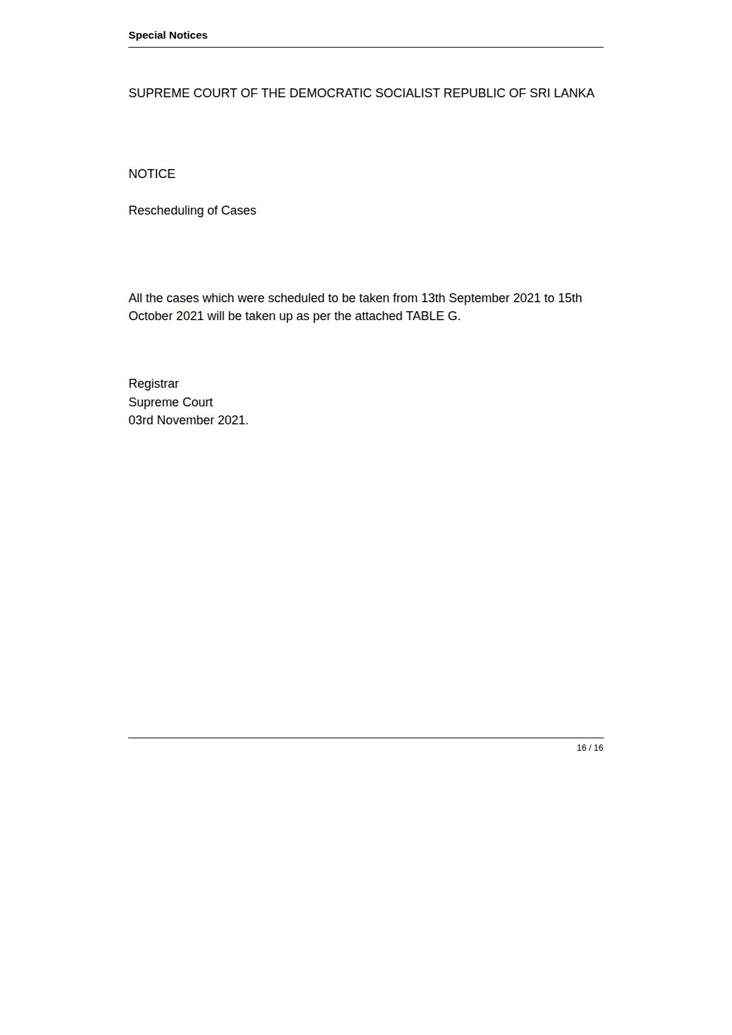Special Notices
SUPREME COURT OF THE DEMOCRATIC SOCIALIST REPUBLIC OF SRI LANKA
NOTICE
Rescheduling of Cases
All the cases which were scheduled to be taken from 13th September 2021 to 15th October 2021 will be taken up as per the attached TABLE G.
Registrar
Supreme Court
03rd November 2021.
16 / 16